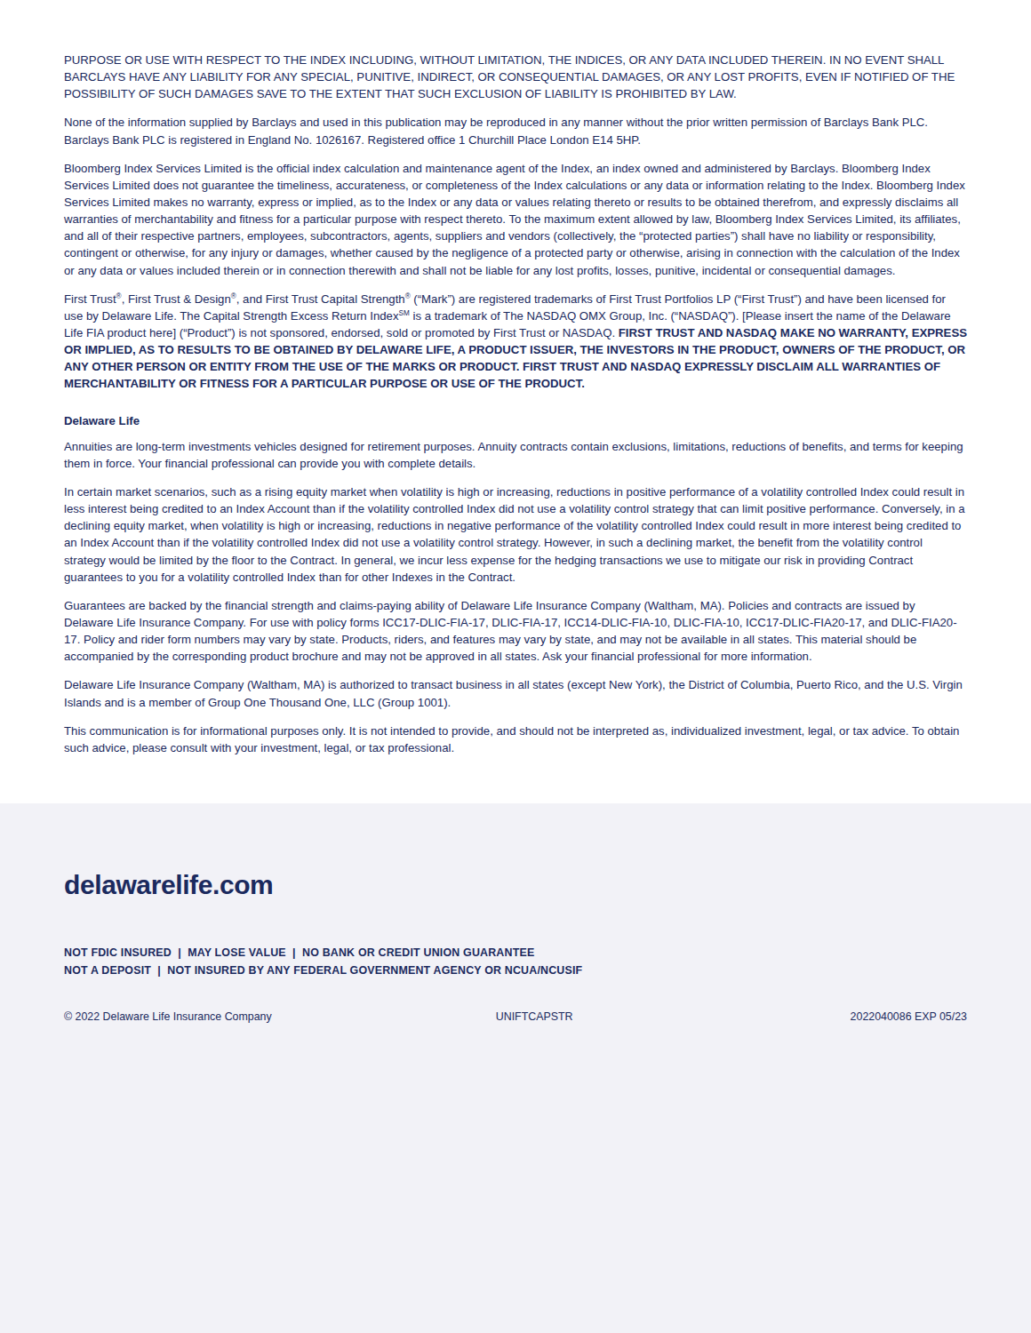Purpose or use with respect to the Index including, without limitation, the indices, or any data included therein. In no event shall Barclays have any liability for any special, punitive, indirect, or consequential damages, or any lost profits, even if notified of the possibility of such damages save to the extent that such exclusion of liability is prohibited by law.
None of the information supplied by Barclays and used in this publication may be reproduced in any manner without the prior written permission of Barclays Bank PLC. Barclays Bank PLC is registered in England No. 1026167. Registered office 1 Churchill Place London E14 5HP.
Bloomberg Index Services Limited is the official index calculation and maintenance agent of the Index, an index owned and administered by Barclays. Bloomberg Index Services Limited does not guarantee the timeliness, accurateness, or completeness of the Index calculations or any data or information relating to the Index. Bloomberg Index Services Limited makes no warranty, express or implied, as to the Index or any data or values relating thereto or results to be obtained therefrom, and expressly disclaims all warranties of merchantability and fitness for a particular purpose with respect thereto. To the maximum extent allowed by law, Bloomberg Index Services Limited, its affiliates, and all of their respective partners, employees, subcontractors, agents, suppliers and vendors (collectively, the “protected parties”) shall have no liability or responsibility, contingent or otherwise, for any injury or damages, whether caused by the negligence of a protected party or otherwise, arising in connection with the calculation of the Index or any data or values included therein or in connection therewith and shall not be liable for any lost profits, losses, punitive, incidental or consequential damages.
First Trust®, First Trust & Design®, and First Trust Capital Strength® (“Mark”) are registered trademarks of First Trust Portfolios LP (“First Trust”) and have been licensed for use by Delaware Life. The Capital Strength Excess Return IndexSM is a trademark of The NASDAQ OMX Group, Inc. (“NASDAQ”). [Please insert the name of the Delaware Life FIA product here] (“Product”) is not sponsored, endorsed, sold or promoted by First Trust or NASDAQ. FIRST TRUST AND NASDAQ MAKE NO WARRANTY, EXPRESS OR IMPLIED, AS TO RESULTS TO BE OBTAINED BY DELAWARE LIFE, A PRODUCT ISSUER, THE INVESTORS IN THE PRODUCT, OWNERS OF THE PRODUCT, OR ANY OTHER PERSON OR ENTITY FROM THE USE OF THE MARKS OR PRODUCT. FIRST TRUST AND NASDAQ EXPRESSLY DISCLAIM ALL WARRANTIES OF MERCHANTABILITY OR FITNESS FOR A PARTICULAR PURPOSE OR USE OF THE PRODUCT.
Delaware Life
Annuities are long-term investments vehicles designed for retirement purposes. Annuity contracts contain exclusions, limitations, reductions of benefits, and terms for keeping them in force. Your financial professional can provide you with complete details.
In certain market scenarios, such as a rising equity market when volatility is high or increasing, reductions in positive performance of a volatility controlled Index could result in less interest being credited to an Index Account than if the volatility controlled Index did not use a volatility control strategy that can limit positive performance. Conversely, in a declining equity market, when volatility is high or increasing, reductions in negative performance of the volatility controlled Index could result in more interest being credited to an Index Account than if the volatility controlled Index did not use a volatility control strategy. However, in such a declining market, the benefit from the volatility control strategy would be limited by the floor to the Contract. In general, we incur less expense for the hedging transactions we use to mitigate our risk in providing Contract guarantees to you for a volatility controlled Index than for other Indexes in the Contract.
Guarantees are backed by the financial strength and claims-paying ability of Delaware Life Insurance Company (Waltham, MA). Policies and contracts are issued by Delaware Life Insurance Company. For use with policy forms ICC17-DLIC-FIA-17, DLIC-FIA-17, ICC14-DLIC-FIA-10, DLIC-FIA-10, ICC17-DLIC-FIA20-17, and DLIC-FIA20-17. Policy and rider form numbers may vary by state. Products, riders, and features may vary by state, and may not be available in all states. This material should be accompanied by the corresponding product brochure and may not be approved in all states. Ask your financial professional for more information.
Delaware Life Insurance Company (Waltham, MA) is authorized to transact business in all states (except New York), the District of Columbia, Puerto Rico, and the U.S. Virgin Islands and is a member of Group One Thousand One, LLC (Group 1001).
This communication is for informational purposes only. It is not intended to provide, and should not be interpreted as, individualized investment, legal, or tax advice. To obtain such advice, please consult with your investment, legal, or tax professional.
delawarelife.com
NOT FDIC INSURED | MAY LOSE VALUE | NO BANK OR CREDIT UNION GUARANTEE
NOT A DEPOSIT | NOT INSURED BY ANY FEDERAL GOVERNMENT AGENCY OR NCUA/NCUSIF
© 2022 Delaware Life Insurance Company UNIFTCAPSTR 2022040086 EXP 05/23